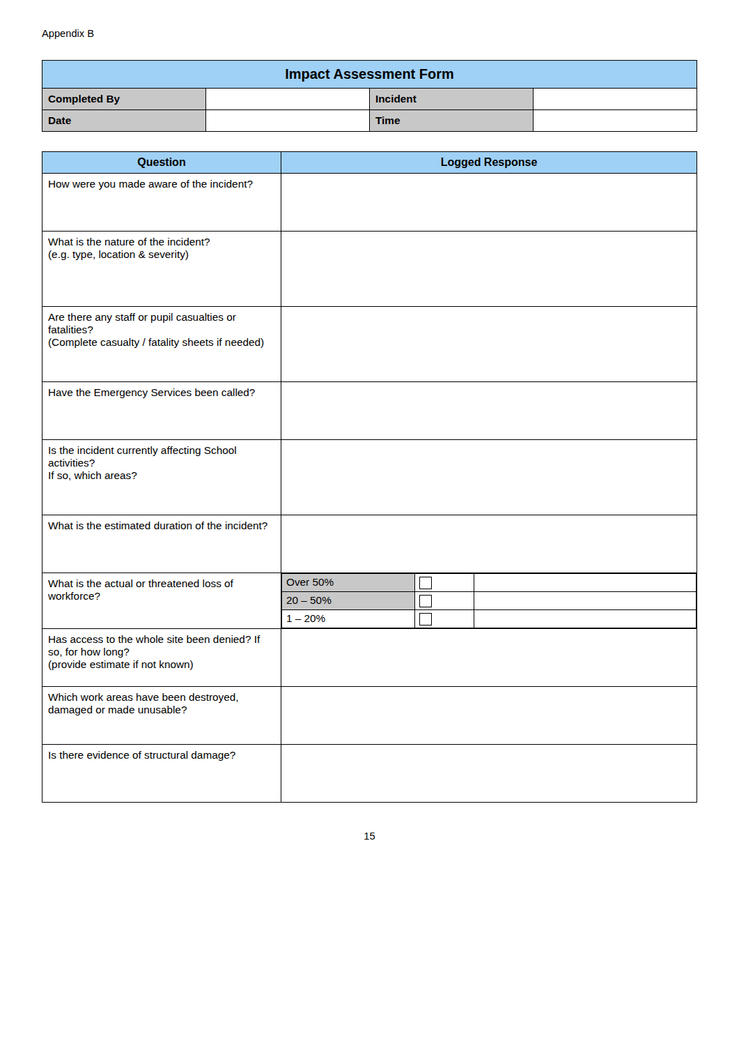Appendix B
| Impact Assessment Form |
| Completed By | | Incident | |
| Date | | Time | |
| Question | Logged Response |
| --- | --- |
| How were you made aware of the incident? | |
| What is the nature of the incident? (e.g. type, location & severity) | |
| Are there any staff or pupil casualties or fatalities? (Complete casualty / fatality sheets if needed) | |
| Have the Emergency Services been called? | |
| Is the incident currently affecting School activities? If so, which areas? | |
| What is the estimated duration of the incident? | |
| What is the actual or threatened loss of workforce? | / Over 50% / / / / 20 – 50% / / / / 1 – 20% / / / |
| Has access to the whole site been denied? If so, for how long? (provide estimate if not known) | |
| Which work areas have been destroyed, damaged or made unusable? | |
| Is there evidence of structural damage? | |
15